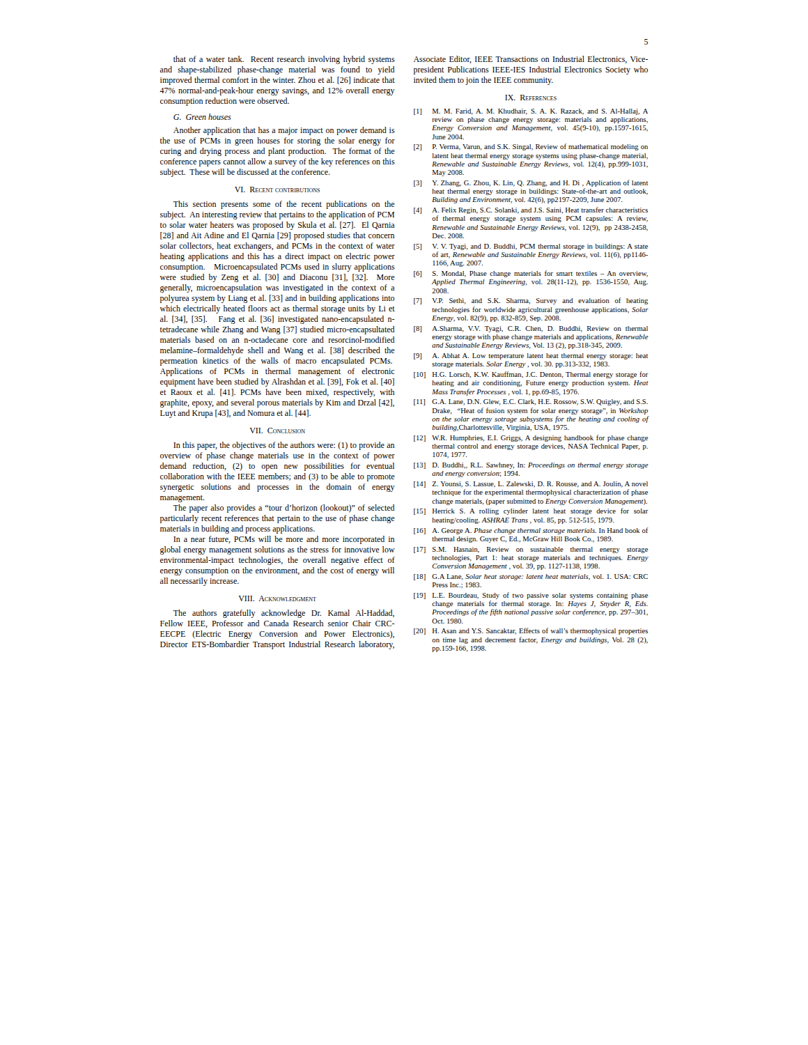5
that of a water tank. Recent research involving hybrid systems and shape-stabilized phase-change material was found to yield improved thermal comfort in the winter. Zhou et al. [26] indicate that 47% normal-and-peak-hour energy savings, and 12% overall energy consumption reduction were observed.
G. Green houses
Another application that has a major impact on power demand is the use of PCMs in green houses for storing the solar energy for curing and drying process and plant production. The format of the conference papers cannot allow a survey of the key references on this subject. These will be discussed at the conference.
VI. Recent contributions
This section presents some of the recent publications on the subject. An interesting review that pertains to the application of PCM to solar water heaters was proposed by Skula et al. [27]. El Qarnia [28] and Ait Adine and El Qarnia [29] proposed studies that concern solar collectors, heat exchangers, and PCMs in the context of water heating applications and this has a direct impact on electric power consumption. Microencapsulated PCMs used in slurry applications were studied by Zeng et al. [30] and Diaconu [31], [32]. More generally, microencapsulation was investigated in the context of a polyurea system by Liang et al. [33] and in building applications into which electrically heated floors act as thermal storage units by Li et al. [34], [35]. Fang et al. [36] investigated nano-encapsulated n-tetradecane while Zhang and Wang [37] studied micro-encapsultated materials based on an n-octadecane core and resorcinol-modified melamine–formaldehyde shell and Wang et al. [38] described the permeation kinetics of the walls of macro encapsulated PCMs. Applications of PCMs in thermal management of electronic equipment have been studied by Alrashdan et al. [39], Fok et al. [40] et Raoux et al. [41]. PCMs have been mixed, respectively, with graphite, epoxy, and several porous materials by Kim and Drzal [42], Luyt and Krupa [43], and Nomura et al. [44].
VII. Conclusion
In this paper, the objectives of the authors were: (1) to provide an overview of phase change materials use in the context of power demand reduction, (2) to open new possibilities for eventual collaboration with the IEEE members; and (3) to be able to promote synergetic solutions and processes in the domain of energy management.
The paper also provides a “tour d’horizon (lookout)” of selected particularly recent references that pertain to the use of phase change materials in building and process applications.
In a near future, PCMs will be more and more incorporated in global energy management solutions as the stress for innovative low environmental-impact technologies, the overall negative effect of energy consumption on the environment, and the cost of energy will all necessarily increase.
VIII. Acknowledgment
The authors gratefully acknowledge Dr. Kamal Al-Haddad, Fellow IEEE, Professor and Canada Research senior Chair CRC-EECPE (Electric Energy Conversion and Power Electronics), Director ETS-Bombardier Transport Industrial Research laboratory, Associate Editor, IEEE Transactions on Industrial Electronics, Vice-president Publications IEEE-IES Industrial Electronics Society who invited them to join the IEEE community.
IX. References
M. M. Farid, A. M. Khudhair, S. A. K. Razack, and S. Al-Hallaj, A review on phase change energy storage: materials and applications, Energy Conversion and Management, vol. 45(9-10), pp.1597-1615, June 2004.
P. Verma, Varun, and S.K. Singal, Review of mathematical modeling on latent heat thermal energy storage systems using phase-change material, Renewable and Sustainable Energy Reviews, vol. 12(4), pp.999-1031, May 2008.
Y. Zhang, G. Zhou, K. Lin, Q. Zhang, and H. Di , Application of latent heat thermal energy storage in buildings: State-of-the-art and outlook, Building and Environment, vol. 42(6), pp2197-2209, June 2007.
A. Felix Regin, S.C. Solanki, and J.S. Saini, Heat transfer characteristics of thermal energy storage system using PCM capsules: A review, Renewable and Sustainable Energy Reviews, vol. 12(9), pp 2438-2458, Dec. 2008.
V. V. Tyagi, and D. Buddhi, PCM thermal storage in buildings: A state of art, Renewable and Sustainable Energy Reviews, vol. 11(6), pp1146-1166, Aug. 2007.
S. Mondal, Phase change materials for smart textiles – An overview, Applied Thermal Engineering, vol. 28(11-12), pp. 1536-1550, Aug. 2008.
V.P. Sethi, and S.K. Sharma, Survey and evaluation of heating technologies for worldwide agricultural greenhouse applications, Solar Energy, vol. 82(9), pp. 832-859, Sep. 2008.
A.Sharma, V.V. Tyagi, C.R. Chen, D. Buddhi, Review on thermal energy storage with phase change materials and applications, Renewable and Sustainable Energy Reviews, Vol. 13 (2), pp.318-345, 2009.
A. Abhat A. Low temperature latent heat thermal energy storage: heat storage materials. Solar Energy , vol. 30. pp.313-332, 1983.
H.G. Lorsch, K.W. Kauffman, J.C. Denton, Thermal energy storage for heating and air conditioning, Future energy production system. Heat Mass Transfer Processes , vol. 1, pp.69-85, 1976.
G.A. Lane, D.N. Glew, E.C. Clark, H.E. Rossow, S.W. Quigley, and S.S. Drake, “Heat of fusion system for solar energy storage”, in Workshop on the solar energy sotrage subsystems for the heating and cooling of building,Charlottesville, Virginia, USA, 1975.
W.R. Humphries, E.I. Griggs, A designing handbook for phase change thermal control and energy storage devices, NASA Technical Paper, p. 1074, 1977.
D. Buddhi,, R.L. Sawhney, In: Proceedings on thermal energy storage and energy conversion; 1994.
Z. Younsi, S. Lassue, L. Zalewski, D. R. Rousse, and A. Joulin, A novel technique for the experimental thermophysical characterization of phase change materials, (paper submitted to Energy Conversion Management).
Herrick S. A rolling cylinder latent heat storage device for solar heating/cooling. ASHRAE Trans , vol. 85, pp. 512-515, 1979.
A. George A. Phase change thermal storage materials. In Hand book of thermal design. Guyer C, Ed., McGraw Hill Book Co., 1989.
S.M. Hasnain, Review on sustainable thermal energy storage technologies, Part 1: heat storage materials and techniques. Energy Conversion Management , vol. 39, pp. 1127-1138, 1998.
G.A Lane, Solar heat storage: latent heat materials, vol. 1. USA: CRC Press Inc.; 1983.
L.E. Bourdeau, Study of two passive solar systems containing phase change materials for thermal storage. In: Hayes J, Snyder R, Eds. Proceedings of the fifth national passive solar conference, pp. 297–301, Oct. 1980.
H. Asan and Y.S. Sancaktar, Effects of wall’s thermophysical properties on time lag and decrement factor, Energy and buildings, Vol. 28 (2), pp.159-166, 1998.